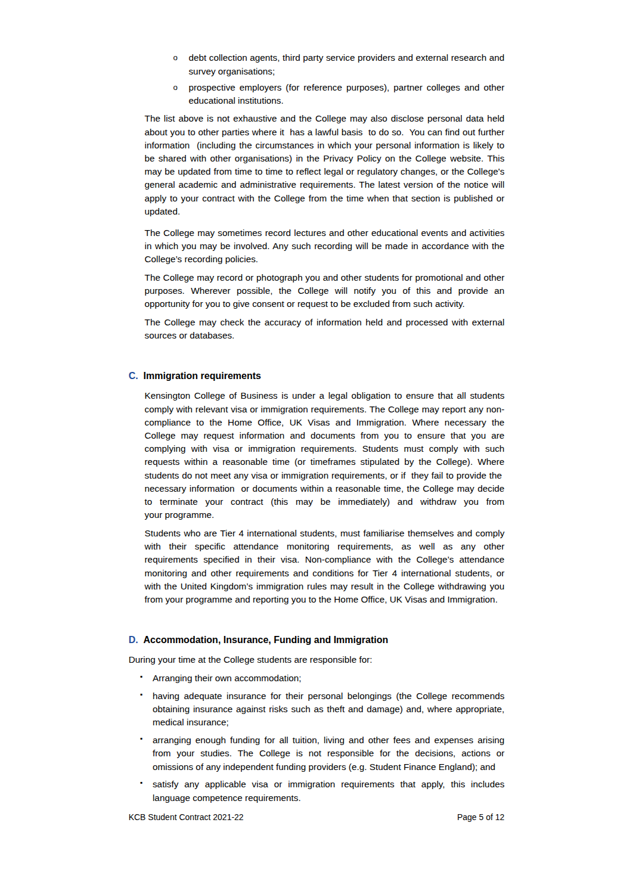debt collection agents, third party service providers and external research and survey organisations;
prospective employers (for reference purposes), partner colleges and other educational institutions.
The list above is not exhaustive and the College may also disclose personal data held about you to other parties where it has a lawful basis to do so. You can find out further information (including the circumstances in which your personal information is likely to be shared with other organisations) in the Privacy Policy on the College website. This may be updated from time to time to reflect legal or regulatory changes, or the College's general academic and administrative requirements. The latest version of the notice will apply to your contract with the College from the time when that section is published or updated.
The College may sometimes record lectures and other educational events and activities in which you may be involved. Any such recording will be made in accordance with the College’s recording policies.
The College may record or photograph you and other students for promotional and other purposes. Wherever possible, the College will notify you of this and provide an opportunity for you to give consent or request to be excluded from such activity.
The College may check the accuracy of information held and processed with external sources or databases.
C. Immigration requirements
Kensington College of Business is under a legal obligation to ensure that all students comply with relevant visa or immigration requirements. The College may report any non-compliance to the Home Office, UK Visas and Immigration. Where necessary the College may request information and documents from you to ensure that you are complying with visa or immigration requirements. Students must comply with such requests within a reasonable time (or timeframes stipulated by the College). Where students do not meet any visa or immigration requirements, or if they fail to provide the necessary information or documents within a reasonable time, the College may decide to terminate your contract (this may be immediately) and withdraw you from your programme.
Students who are Tier 4 international students, must familiarise themselves and comply with their specific attendance monitoring requirements, as well as any other requirements specified in their visa. Non-compliance with the College’s attendance monitoring and other requirements and conditions for Tier 4 international students, or with the United Kingdom’s immigration rules may result in the College withdrawing you from your programme and reporting you to the Home Office, UK Visas and Immigration.
D. Accommodation, Insurance, Funding and Immigration
During your time at the College students are responsible for:
Arranging their own accommodation;
having adequate insurance for their personal belongings (the College recommends obtaining insurance against risks such as theft and damage) and, where appropriate, medical insurance;
arranging enough funding for all tuition, living and other fees and expenses arising from your studies. The College is not responsible for the decisions, actions or omissions of any independent funding providers (e.g. Student Finance England); and
satisfy any applicable visa or immigration requirements that apply, this includes language competence requirements.
KCB Student Contract 2021-22 Page 5 of 12